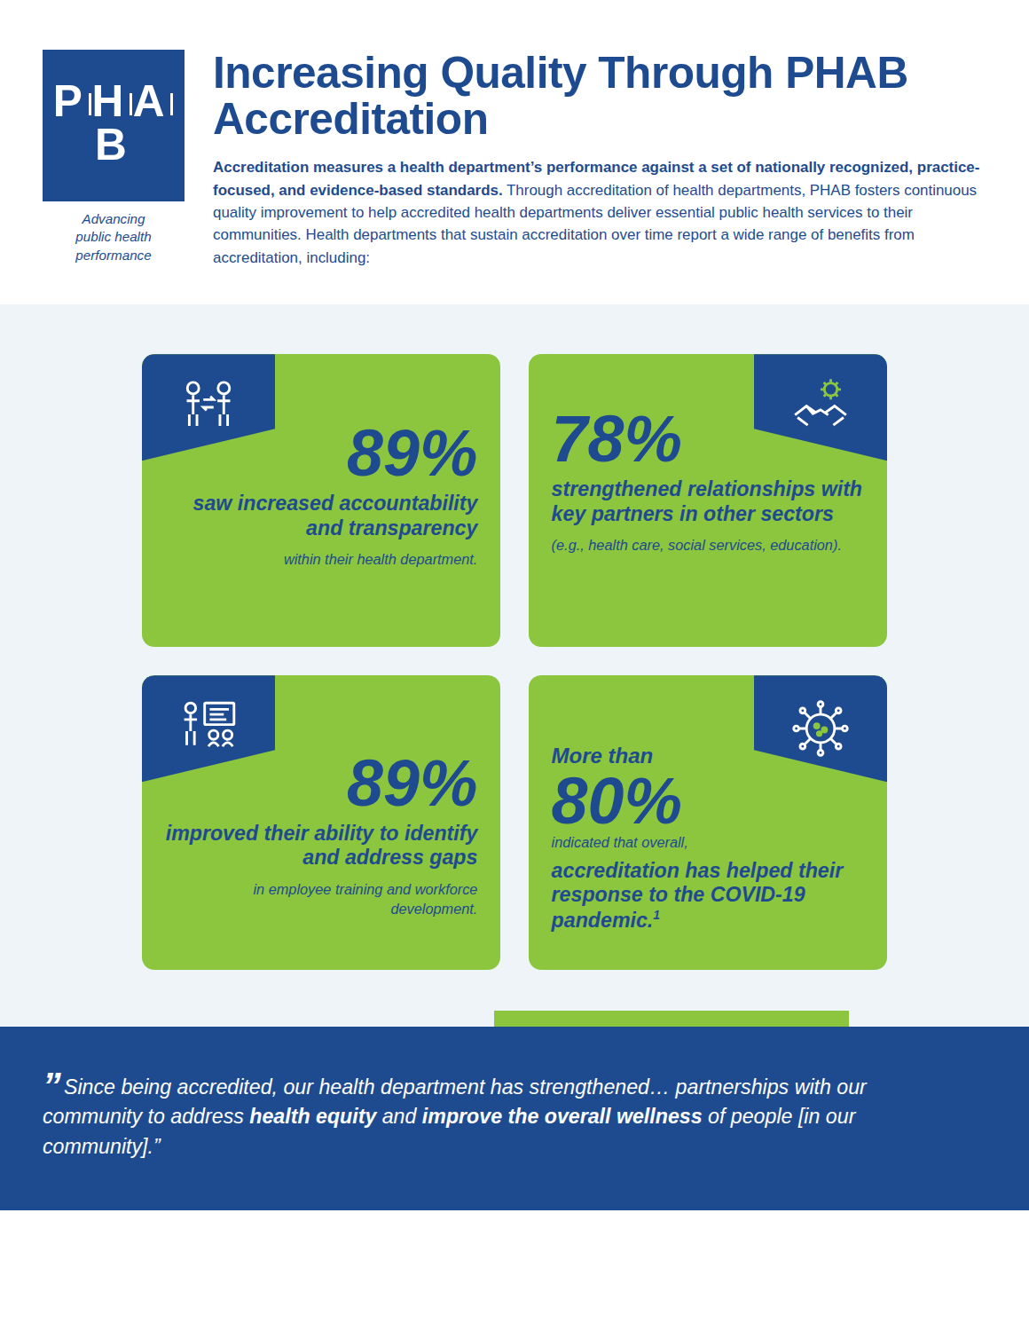P H A B
Advancing
public health
performance
Increasing Quality Through PHAB Accreditation
Accreditation measures a health department’s performance against a set of nationally recognized, practice-focused, and evidence-based standards. Through accreditation of health departments, PHAB fosters continuous quality improvement to help accredited health departments deliver essential public health services to their communities. Health departments that sustain accreditation over time report a wide range of benefits from accreditation, including:
89%
saw increased accountability and transparency
within their health department.
78%
strengthened relationships with key partners in other sectors
(e.g., health care, social services, education).
89%
improved their ability to identify and address gaps
in employee training and workforce development.
More than
80%
indicated that overall,
accreditation has helped their response to the COVID-19 pandemic.1
”Since being accredited, our health department has strengthened… partnerships with our community to address health equity and improve the overall wellness of people [in our community].”